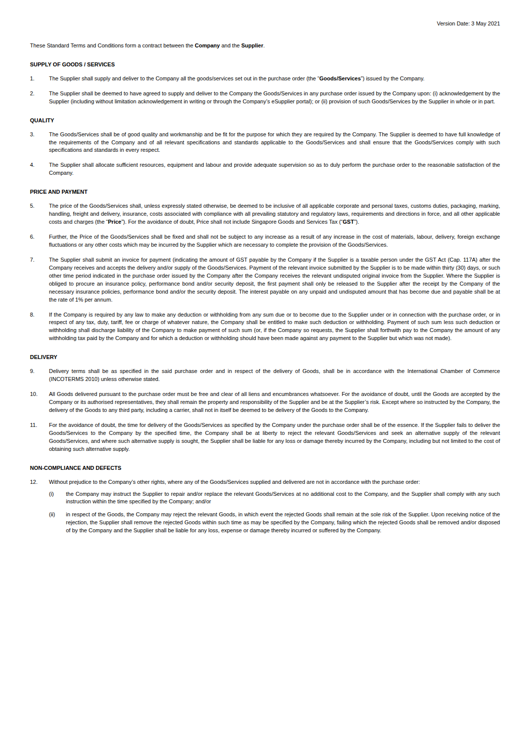Version Date: 3 May 2021
These Standard Terms and Conditions form a contract between the Company and the Supplier.
Supply of Goods / Services
1. The Supplier shall supply and deliver to the Company all the goods/services set out in the purchase order (the “Goods/Services”) issued by the Company.
2. The Supplier shall be deemed to have agreed to supply and deliver to the Company the Goods/Services in any purchase order issued by the Company upon: (i) acknowledgement by the Supplier (including without limitation acknowledgement in writing or through the Company’s eSupplier portal); or (ii) provision of such Goods/Services by the Supplier in whole or in part.
Quality
3. The Goods/Services shall be of good quality and workmanship and be fit for the purpose for which they are required by the Company. The Supplier is deemed to have full knowledge of the requirements of the Company and of all relevant specifications and standards applicable to the Goods/Services and shall ensure that the Goods/Services comply with such specifications and standards in every respect.
4. The Supplier shall allocate sufficient resources, equipment and labour and provide adequate supervision so as to duly perform the purchase order to the reasonable satisfaction of the Company.
Price and Payment
5. The price of the Goods/Services shall, unless expressly stated otherwise, be deemed to be inclusive of all applicable corporate and personal taxes, customs duties, packaging, marking, handling, freight and delivery, insurance, costs associated with compliance with all prevailing statutory and regulatory laws, requirements and directions in force, and all other applicable costs and charges (the “Price”). For the avoidance of doubt, Price shall not include Singapore Goods and Services Tax (“GST”).
6. Further, the Price of the Goods/Services shall be fixed and shall not be subject to any increase as a result of any increase in the cost of materials, labour, delivery, foreign exchange fluctuations or any other costs which may be incurred by the Supplier which are necessary to complete the provision of the Goods/Services.
7. The Supplier shall submit an invoice for payment (indicating the amount of GST payable by the Company if the Supplier is a taxable person under the GST Act (Cap. 117A) after the Company receives and accepts the delivery and/or supply of the Goods/Services. Payment of the relevant invoice submitted by the Supplier is to be made within thirty (30) days, or such other time period indicated in the purchase order issued by the Company after the Company receives the relevant undisputed original invoice from the Supplier. Where the Supplier is obliged to procure an insurance policy, performance bond and/or security deposit, the first payment shall only be released to the Supplier after the receipt by the Company of the necessary insurance policies, performance bond and/or the security deposit. The interest payable on any unpaid and undisputed amount that has become due and payable shall be at the rate of 1% per annum.
8. If the Company is required by any law to make any deduction or withholding from any sum due or to become due to the Supplier under or in connection with the purchase order, or in respect of any tax, duty, tariff, fee or charge of whatever nature, the Company shall be entitled to make such deduction or withholding. Payment of such sum less such deduction or withholding shall discharge liability of the Company to make payment of such sum (or, if the Company so requests, the Supplier shall forthwith pay to the Company the amount of any withholding tax paid by the Company and for which a deduction or withholding should have been made against any payment to the Supplier but which was not made).
Delivery
9. Delivery terms shall be as specified in the said purchase order and in respect of the delivery of Goods, shall be in accordance with the International Chamber of Commerce (INCOTERMS 2010) unless otherwise stated.
10. All Goods delivered pursuant to the purchase order must be free and clear of all liens and encumbrances whatsoever. For the avoidance of doubt, until the Goods are accepted by the Company or its authorised representatives, they shall remain the property and responsibility of the Supplier and be at the Supplier’s risk. Except where so instructed by the Company, the delivery of the Goods to any third party, including a carrier, shall not in itself be deemed to be delivery of the Goods to the Company.
11. For the avoidance of doubt, the time for delivery of the Goods/Services as specified by the Company under the purchase order shall be of the essence. If the Supplier fails to deliver the Goods/Services to the Company by the specified time, the Company shall be at liberty to reject the relevant Goods/Services and seek an alternative supply of the relevant Goods/Services, and where such alternative supply is sought, the Supplier shall be liable for any loss or damage thereby incurred by the Company, including but not limited to the cost of obtaining such alternative supply.
Non-Compliance and Defects
12. Without prejudice to the Company’s other rights, where any of the Goods/Services supplied and delivered are not in accordance with the purchase order:
(i) the Company may instruct the Supplier to repair and/or replace the relevant Goods/Services at no additional cost to the Company, and the Supplier shall comply with any such instruction within the time specified by the Company; and/or
(ii) in respect of the Goods, the Company may reject the relevant Goods, in which event the rejected Goods shall remain at the sole risk of the Supplier. Upon receiving notice of the rejection, the Supplier shall remove the rejected Goods within such time as may be specified by the Company, failing which the rejected Goods shall be removed and/or disposed of by the Company and the Supplier shall be liable for any loss, expense or damage thereby incurred or suffered by the Company.